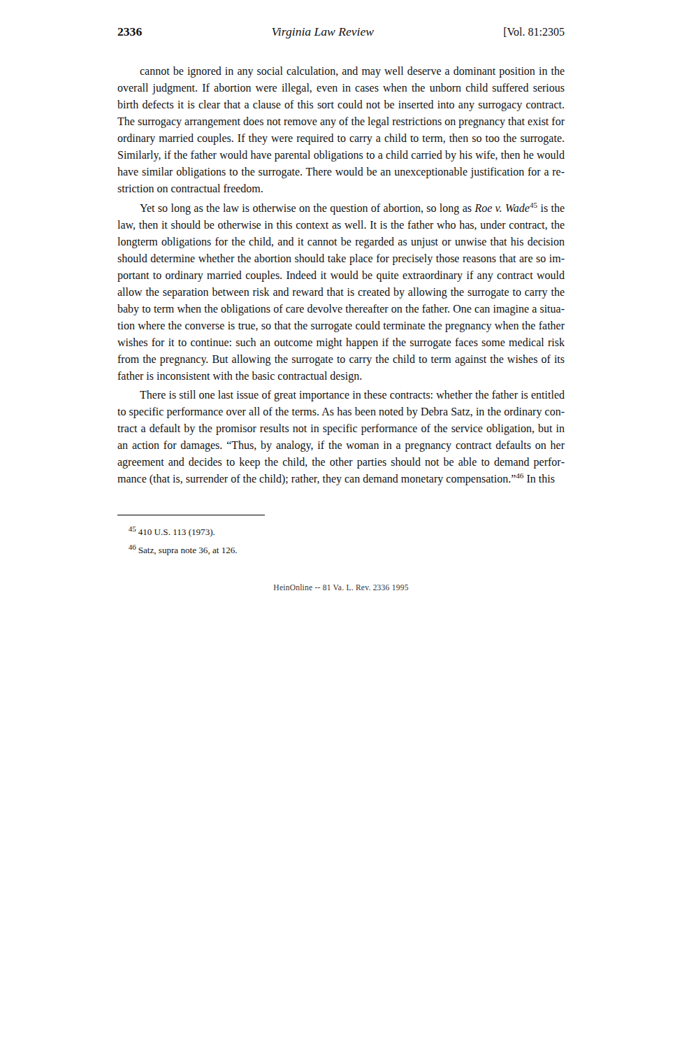2336 Virginia Law Review [Vol. 81:2305
cannot be ignored in any social calculation, and may well deserve a dominant position in the overall judgment. If abortion were illegal, even in cases when the unborn child suffered serious birth defects it is clear that a clause of this sort could not be inserted into any surrogacy contract. The surrogacy arrangement does not remove any of the legal restrictions on pregnancy that exist for ordinary married couples. If they were required to carry a child to term, then so too the surrogate. Similarly, if the father would have parental obligations to a child carried by his wife, then he would have similar obligations to the surrogate. There would be an unexceptionable justification for a restriction on contractual freedom.
Yet so long as the law is otherwise on the question of abortion, so long as Roe v. Wade45 is the law, then it should be otherwise in this context as well. It is the father who has, under contract, the longterm obligations for the child, and it cannot be regarded as unjust or unwise that his decision should determine whether the abortion should take place for precisely those reasons that are so important to ordinary married couples. Indeed it would be quite extraordinary if any contract would allow the separation between risk and reward that is created by allowing the surrogate to carry the baby to term when the obligations of care devolve thereafter on the father. One can imagine a situation where the converse is true, so that the surrogate could terminate the pregnancy when the father wishes for it to continue: such an outcome might happen if the surrogate faces some medical risk from the pregnancy. But allowing the surrogate to carry the child to term against the wishes of its father is inconsistent with the basic contractual design.
There is still one last issue of great importance in these contracts: whether the father is entitled to specific performance over all of the terms. As has been noted by Debra Satz, in the ordinary contract a default by the promisor results not in specific performance of the service obligation, but in an action for damages. “Thus, by analogy, if the woman in a pregnancy contract defaults on her agreement and decides to keep the child, the other parties should not be able to demand performance (that is, surrender of the child); rather, they can demand monetary compensation.”46 In this
45410 U.S. 113 (1973).
46 Satz, supra note 36, at 126.
HeinOnline -- 81 Va. L. Rev. 2336 1995